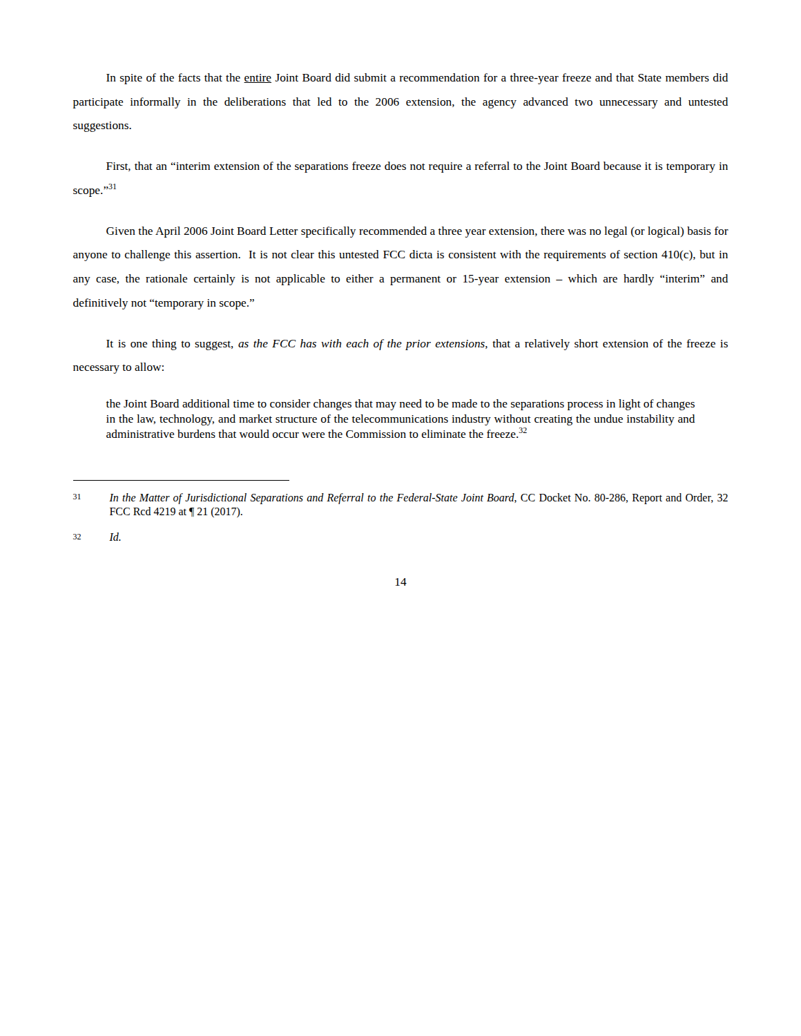In spite of the facts that the entire Joint Board did submit a recommendation for a three-year freeze and that State members did participate informally in the deliberations that led to the 2006 extension, the agency advanced two unnecessary and untested suggestions.
First, that an “interim extension of the separations freeze does not require a referral to the Joint Board because it is temporary in scope.”31
Given the April 2006 Joint Board Letter specifically recommended a three year extension, there was no legal (or logical) basis for anyone to challenge this assertion. It is not clear this untested FCC dicta is consistent with the requirements of section 410(c), but in any case, the rationale certainly is not applicable to either a permanent or 15-year extension – which are hardly “interim” and definitively not “temporary in scope.”
It is one thing to suggest, as the FCC has with each of the prior extensions, that a relatively short extension of the freeze is necessary to allow:
the Joint Board additional time to consider changes that may need to be made to the separations process in light of changes in the law, technology, and market structure of the telecommunications industry without creating the undue instability and administrative burdens that would occur were the Commission to eliminate the freeze.32
31
In the Matter of Jurisdictional Separations and Referral to the Federal-State Joint Board, CC Docket No. 80-286, Report and Order, 32 FCC Rcd 4219 at ¶ 21 (2017).
32
Id.
14